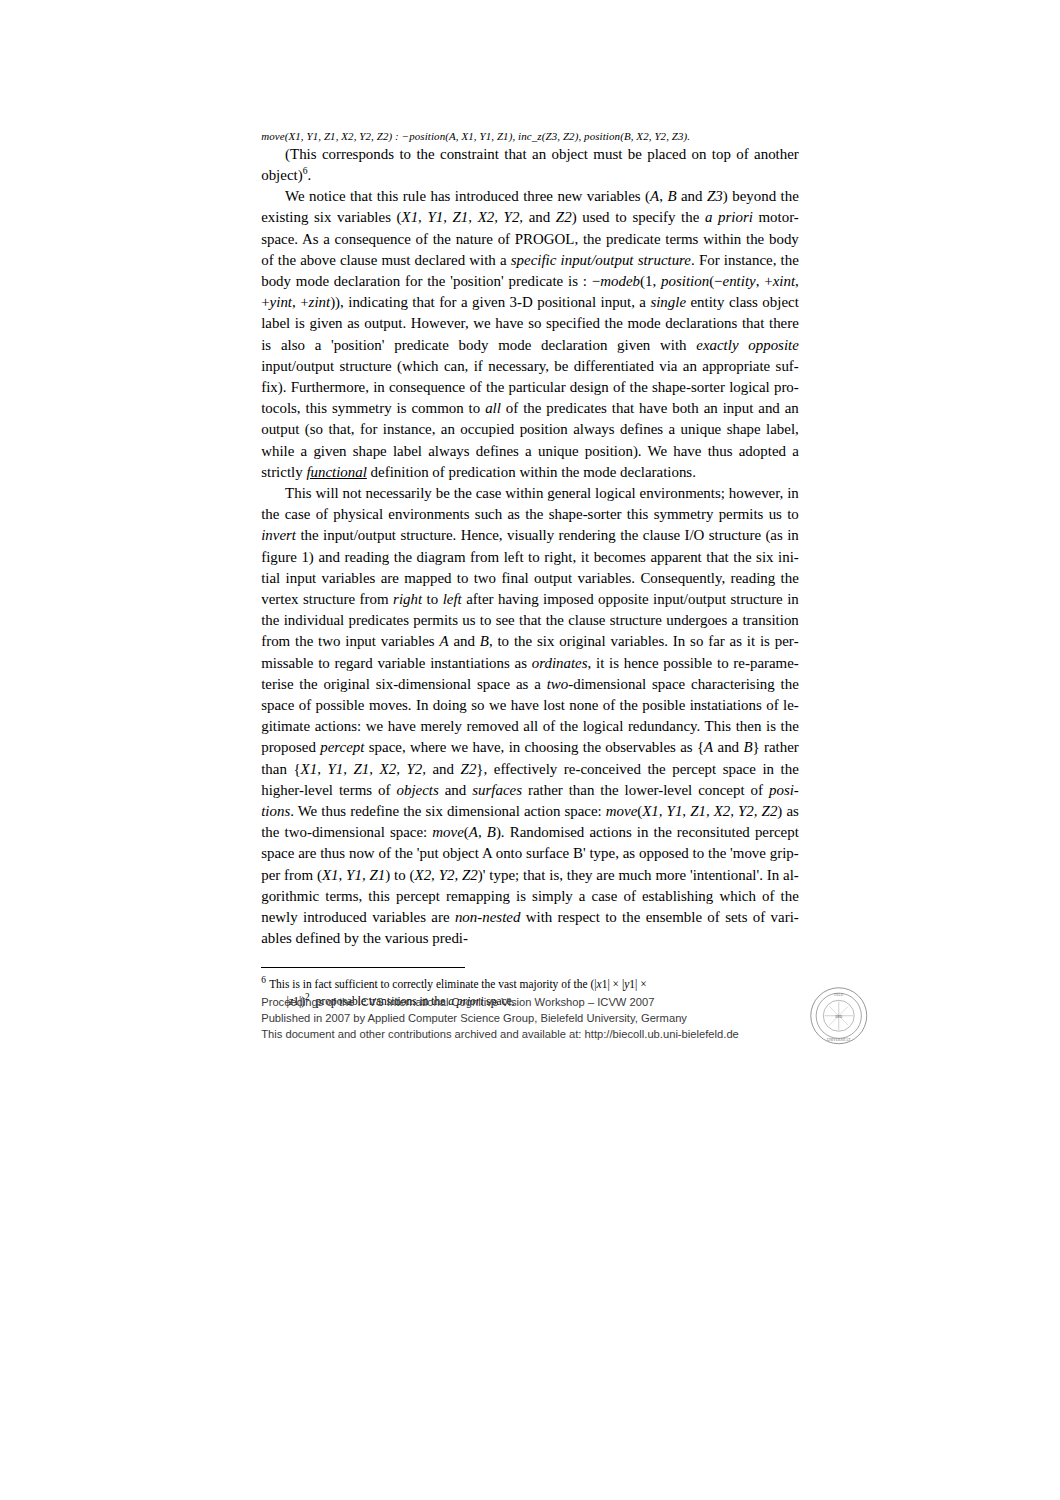move(X1, Y1, Z1, X2, Y2, Z2) : −position(A, X1, Y1, Z1), inc_z(Z3, Z2), position(B, X2, Y2, Z3).
(This corresponds to the constraint that an object must be placed on top of another object)6.
We notice that this rule has introduced three new variables (A, B and Z3) beyond the existing six variables (X1, Y1, Z1, X2, Y2, and Z2) used to specify the a priori motor-space. As a consequence of the nature of PROGOL, the predicate terms within the body of the above clause must declared with a specific input/output structure. For instance, the body mode declaration for the 'position' predicate is : −modeb(1, position(−entity, +xint, +yint, +zint)), indicating that for a given 3-D positional input, a single entity class object label is given as output. However, we have so specified the mode declarations that there is also a 'position' predicate body mode declaration given with exactly opposite input/output structure (which can, if necessary, be differentiated via an appropriate suffix). Furthermore, in consequence of the particular design of the shape-sorter logical protocols, this symmetry is common to all of the predicates that have both an input and an output (so that, for instance, an occupied position always defines a unique shape label, while a given shape label always defines a unique position). We have thus adopted a strictly functional definition of predication within the mode declarations.
This will not necessarily be the case within general logical environments; however, in the case of physical environments such as the shape-sorter this symmetry permits us to invert the input/output structure. Hence, visually rendering the clause I/O structure (as in figure 1) and reading the diagram from left to right, it becomes apparent that the six initial input variables are mapped to two final output variables. Consequently, reading the vertex structure from right to left after having imposed opposite input/output structure in the individual predicates permits us to see that the clause structure undergoes a transition from the two input variables A and B, to the six original variables. In so far as it is permissable to regard variable instantiations as ordinates, it is hence possible to re-parameterise the original six-dimensional space as a two-dimensional space characterising the space of possible moves. In doing so we have lost none of the posible instatiations of legitimate actions: we have merely removed all of the logical redundancy. This then is the proposed percept space, where we have, in choosing the observables as {A and B} rather than {X1, Y1, Z1, X2, Y2, and Z2}, effectively re-conceived the percept space in the higher-level terms of objects and surfaces rather than the lower-level concept of positions. We thus redefine the six dimensional action space: move(X1, Y1, Z1, X2, Y2, Z2) as the two-dimensional space: move(A, B). Randomised actions in the reconsituted percept space are thus now of the 'put object A onto surface B' type, as opposed to the 'move gripper from (X1, Y1, Z1) to (X2, Y2, Z2)' type; that is, they are much more 'intentional'. In algorithmic terms, this percept remapping is simply a case of establishing which of the newly introduced variables are non-nested with respect to the ensemble of sets of variables defined by the various predi-
6This is in fact sufficient to correctly eliminate the vast majority of the (|x1| × |y1| ×|z1|)2 proposable transitions in the a priori space.
Proceedings of the ICVS International Cognitive Vision Workshop – ICVW 2007
Published in 2007 by Applied Computer Science Group, Bielefeld University, Germany
This document and other contributions archived and available at: http://biecoll.ub.uni-bielefeld.de
FELD UNIVERSITÄT BIB